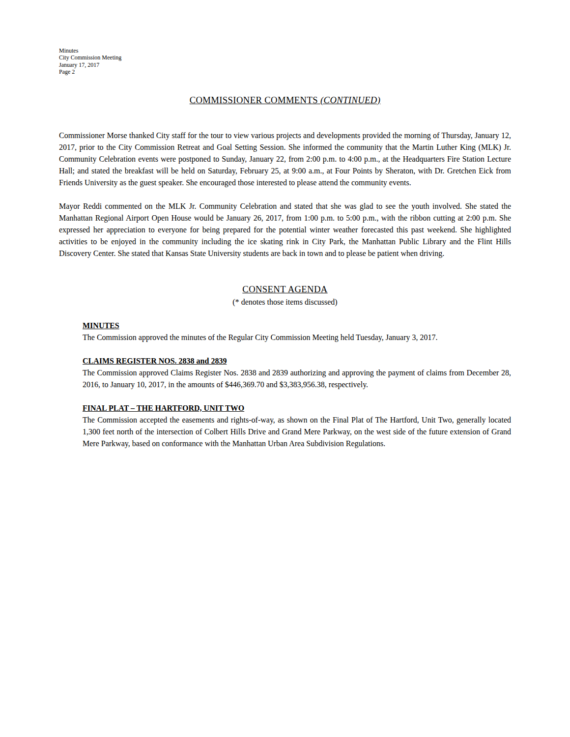Minutes
City Commission Meeting
January 17, 2017
Page 2
COMMISSIONER COMMENTS (CONTINUED)
Commissioner Morse thanked City staff for the tour to view various projects and developments provided the morning of Thursday, January 12, 2017, prior to the City Commission Retreat and Goal Setting Session. She informed the community that the Martin Luther King (MLK) Jr. Community Celebration events were postponed to Sunday, January 22, from 2:00 p.m. to 4:00 p.m., at the Headquarters Fire Station Lecture Hall; and stated the breakfast will be held on Saturday, February 25, at 9:00 a.m., at Four Points by Sheraton, with Dr. Gretchen Eick from Friends University as the guest speaker. She encouraged those interested to please attend the community events.
Mayor Reddi commented on the MLK Jr. Community Celebration and stated that she was glad to see the youth involved. She stated the Manhattan Regional Airport Open House would be January 26, 2017, from 1:00 p.m. to 5:00 p.m., with the ribbon cutting at 2:00 p.m. She expressed her appreciation to everyone for being prepared for the potential winter weather forecasted this past weekend. She highlighted activities to be enjoyed in the community including the ice skating rink in City Park, the Manhattan Public Library and the Flint Hills Discovery Center. She stated that Kansas State University students are back in town and to please be patient when driving.
CONSENT AGENDA
(* denotes those items discussed)
MINUTES
The Commission approved the minutes of the Regular City Commission Meeting held Tuesday, January 3, 2017.
CLAIMS REGISTER NOS. 2838 and 2839
The Commission approved Claims Register Nos. 2838 and 2839 authorizing and approving the payment of claims from December 28, 2016, to January 10, 2017, in the amounts of $446,369.70 and $3,383,956.38, respectively.
FINAL PLAT – THE HARTFORD, UNIT TWO
The Commission accepted the easements and rights-of-way, as shown on the Final Plat of The Hartford, Unit Two, generally located 1,300 feet north of the intersection of Colbert Hills Drive and Grand Mere Parkway, on the west side of the future extension of Grand Mere Parkway, based on conformance with the Manhattan Urban Area Subdivision Regulations.